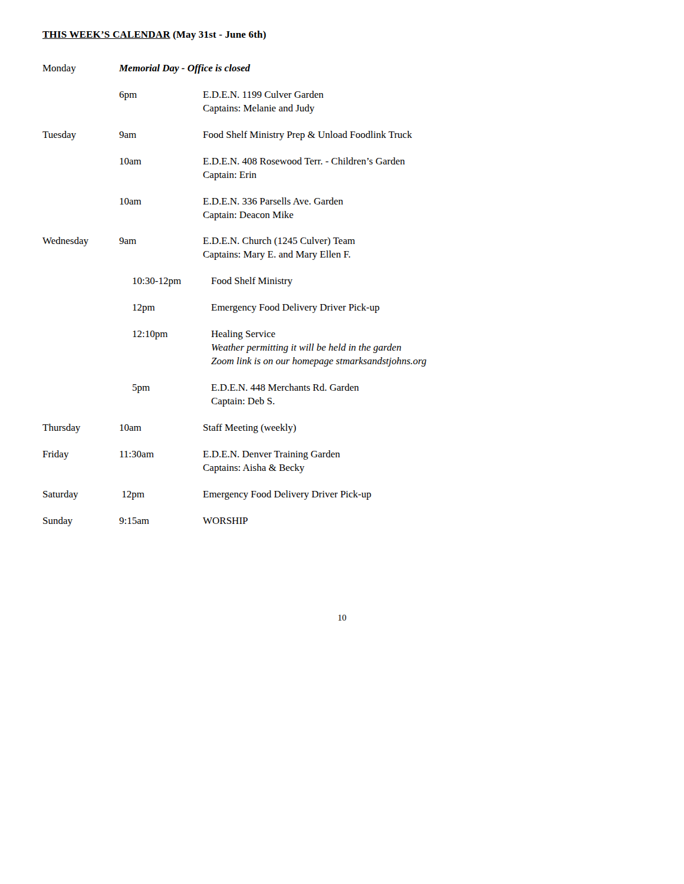THIS WEEK’S CALENDAR (May 31st - June 6th)
| Monday | Memorial Day - Office is closed |
| | 6pm | E.D.E.N. 1199 Culver Garden Captains: Melanie and Judy |
| Tuesday | 9am | Food Shelf Ministry Prep & Unload Foodlink Truck |
| | 10am | E.D.E.N. 408 Rosewood Terr. - Children’s Garden Captain: Erin |
| | 10am | E.D.E.N. 336 Parsells Ave. Garden Captain: Deacon Mike |
| Wednesday | 9am | E.D.E.N. Church (1245 Culver) Team Captains: Mary E. and Mary Ellen F. |
| | 10:30-12pm | Food Shelf Ministry |
| | 12pm | Emergency Food Delivery Driver Pick-up |
| | 12:10pm | Healing Service Weather permitting it will be held in the garden Zoom link is on our homepage stmarksandstjohns.org |
| | 5pm | E.D.E.N. 448 Merchants Rd. Garden Captain: Deb S. |
| Thursday | 10am | Staff Meeting (weekly) |
| Friday | 11:30am | E.D.E.N. Denver Training Garden Captains: Aisha & Becky |
| Saturday | 12pm | Emergency Food Delivery Driver Pick-up |
| Sunday | 9:15am | WORSHIP |
10